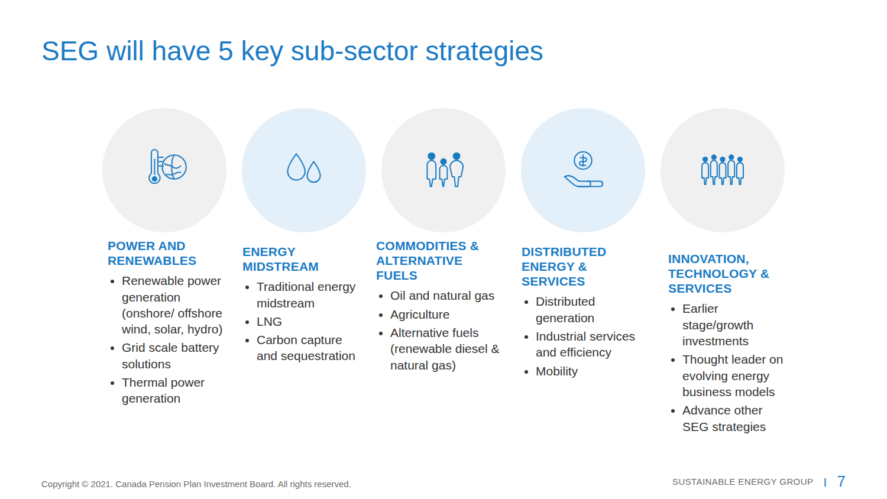SEG will have 5 key sub-sector strategies
Power and Renewables
Renewable power generation (onshore/ offshore wind, solar, hydro)
Grid scale battery solutions
Thermal power generation
Energy Midstream
Traditional energy midstream
LNG
Carbon capture and sequestration
Commodities & Alternative Fuels
Oil and natural gas
Agriculture
Alternative fuels (renewable diesel & natural gas)
Distributed Energy & Services
Distributed generation
Industrial services and efficiency
Mobility
Innovation, Technology & Services
Earlier stage/growth investments
Thought leader on evolving energy business models
Advance other SEG strategies
Copyright © 2021. Canada Pension Plan Investment Board. All rights reserved.
SUSTAINABLE ENERGY GROUP | 7